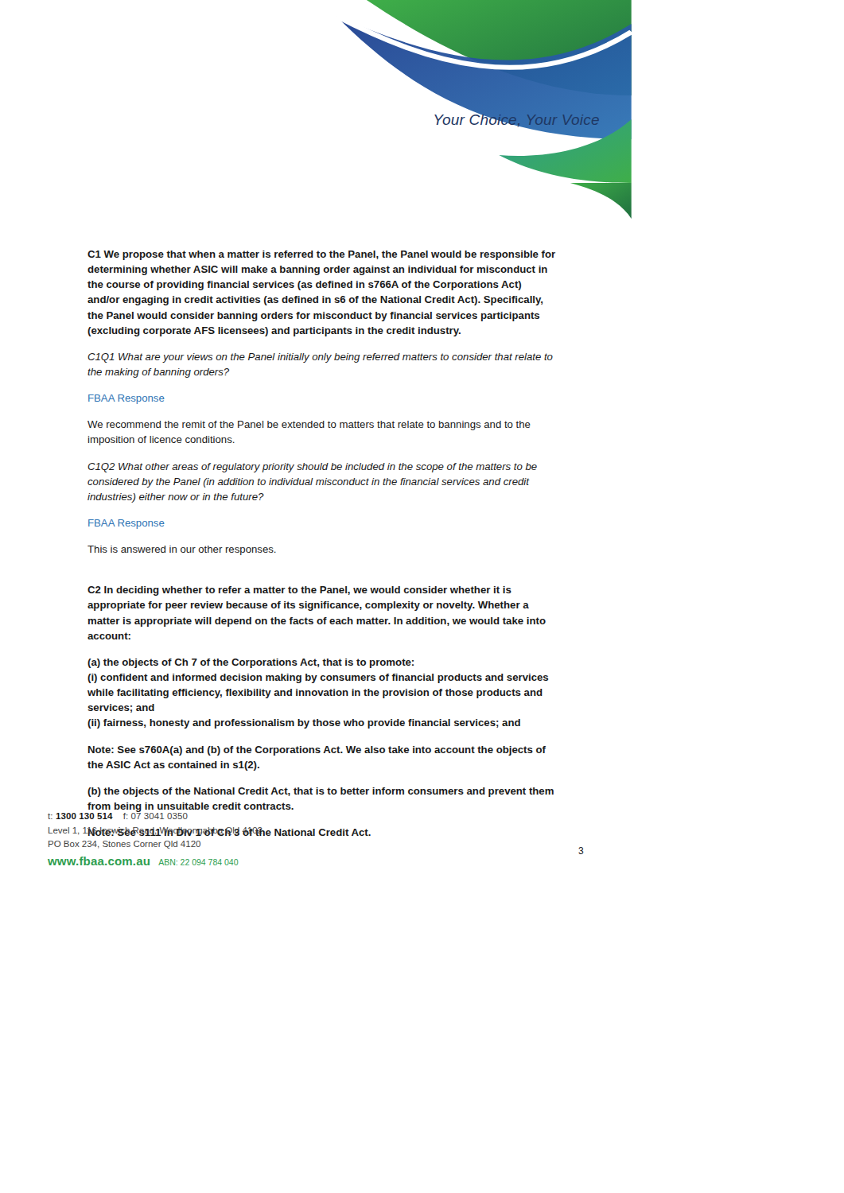FBAA
Your Choice, Your Voice
C1 We propose that when a matter is referred to the Panel, the Panel would be responsible for determining whether ASIC will make a banning order against an individual for misconduct in the course of providing financial services (as defined in s766A of the Corporations Act) and/or engaging in credit activities (as defined in s6 of the National Credit Act). Specifically, the Panel would consider banning orders for misconduct by financial services participants (excluding corporate AFS licensees) and participants in the credit industry.
C1Q1 What are your views on the Panel initially only being referred matters to consider that relate to the making of banning orders?
FBAA Response
We recommend the remit of the Panel be extended to matters that relate to bannings and to the imposition of licence conditions.
C1Q2 What other areas of regulatory priority should be included in the scope of the matters to be considered by the Panel (in addition to individual misconduct in the financial services and credit industries) either now or in the future?
FBAA Response
This is answered in our other responses.
C2 In deciding whether to refer a matter to the Panel, we would consider whether it is appropriate for peer review because of its significance, complexity or novelty. Whether a matter is appropriate will depend on the facts of each matter. In addition, we would take into account:
(a) the objects of Ch 7 of the Corporations Act, that is to promote:
(i) confident and informed decision making by consumers of financial products and services while facilitating efficiency, flexibility and innovation in the provision of those products and services; and
(ii) fairness, honesty and professionalism by those who provide financial services; and
Note: See s760A(a) and (b) of the Corporations Act. We also take into account the objects of the ASIC Act as contained in s1(2).
(b) the objects of the National Credit Act, that is to better inform consumers and prevent them from being in unsuitable credit contracts.
Note: See s111 in Div 1 of Ch 3 of the National Credit Act.
t: 1300 130 514 f: 07 3041 0350
Level 1, 116 Ipswich Road, Woolloongabba Qld 4102
PO Box 234, Stones Corner Qld 4120
www.fbaa.com.au ABN: 22 094 784 040
3